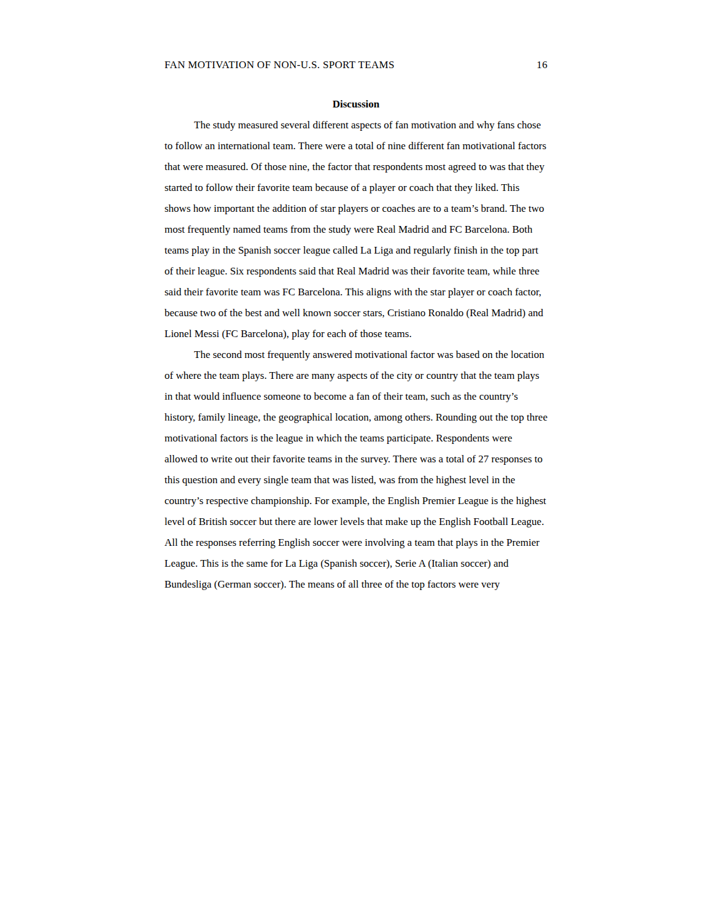Fan Motivation of Non-U.S. Sport Teams 16
Discussion
The study measured several different aspects of fan motivation and why fans chose to follow an international team. There were a total of nine different fan motivational factors that were measured. Of those nine, the factor that respondents most agreed to was that they started to follow their favorite team because of a player or coach that they liked. This shows how important the addition of star players or coaches are to a team’s brand. The two most frequently named teams from the study were Real Madrid and FC Barcelona. Both teams play in the Spanish soccer league called La Liga and regularly finish in the top part of their league. Six respondents said that Real Madrid was their favorite team, while three said their favorite team was FC Barcelona. This aligns with the star player or coach factor, because two of the best and well known soccer stars, Cristiano Ronaldo (Real Madrid) and Lionel Messi (FC Barcelona), play for each of those teams.
The second most frequently answered motivational factor was based on the location of where the team plays. There are many aspects of the city or country that the team plays in that would influence someone to become a fan of their team, such as the country’s history, family lineage, the geographical location, among others. Rounding out the top three motivational factors is the league in which the teams participate. Respondents were allowed to write out their favorite teams in the survey. There was a total of 27 responses to this question and every single team that was listed, was from the highest level in the country’s respective championship. For example, the English Premier League is the highest level of British soccer but there are lower levels that make up the English Football League. All the responses referring English soccer were involving a team that plays in the Premier League. This is the same for La Liga (Spanish soccer), Serie A (Italian soccer) and Bundesliga (German soccer). The means of all three of the top factors were very